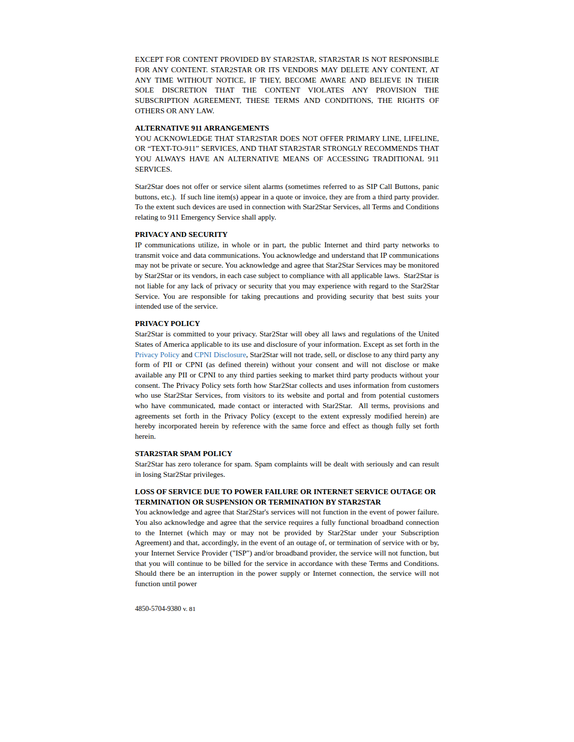EXCEPT FOR CONTENT PROVIDED BY STAR2STAR, STAR2STAR IS NOT RESPONSIBLE FOR ANY CONTENT. STAR2STAR OR ITS VENDORS MAY DELETE ANY CONTENT, AT ANY TIME WITHOUT NOTICE, IF THEY, BECOME AWARE AND BELIEVE IN THEIR SOLE DISCRETION THAT THE CONTENT VIOLATES ANY PROVISION THE SUBSCRIPTION AGREEMENT, THESE TERMS AND CONDITIONS, THE RIGHTS OF OTHERS OR ANY LAW.
ALTERNATIVE 911 ARRANGEMENTS
YOU ACKNOWLEDGE THAT STAR2STAR DOES NOT OFFER PRIMARY LINE, LIFELINE, OR “TEXT-TO-911” SERVICES, AND THAT STAR2STAR STRONGLY RECOMMENDS THAT YOU ALWAYS HAVE AN ALTERNATIVE MEANS OF ACCESSING TRADITIONAL 911 SERVICES.
Star2Star does not offer or service silent alarms (sometimes referred to as SIP Call Buttons, panic buttons, etc.). If such line item(s) appear in a quote or invoice, they are from a third party provider. To the extent such devices are used in connection with Star2Star Services, all Terms and Conditions relating to 911 Emergency Service shall apply.
PRIVACY AND SECURITY
IP communications utilize, in whole or in part, the public Internet and third party networks to transmit voice and data communications. You acknowledge and understand that IP communications may not be private or secure. You acknowledge and agree that Star2Star Services may be monitored by Star2Star or its vendors, in each case subject to compliance with all applicable laws. Star2Star is not liable for any lack of privacy or security that you may experience with regard to the Star2Star Service. You are responsible for taking precautions and providing security that best suits your intended use of the service.
PRIVACY POLICY
Star2Star is committed to your privacy. Star2Star will obey all laws and regulations of the United States of America applicable to its use and disclosure of your information. Except as set forth in the Privacy Policy and CPNI Disclosure, Star2Star will not trade, sell, or disclose to any third party any form of PII or CPNI (as defined therein) without your consent and will not disclose or make available any PII or CPNI to any third parties seeking to market third party products without your consent. The Privacy Policy sets forth how Star2Star collects and uses information from customers who use Star2Star Services, from visitors to its website and portal and from potential customers who have communicated, made contact or interacted with Star2Star. All terms, provisions and agreements set forth in the Privacy Policy (except to the extent expressly modified herein) are hereby incorporated herein by reference with the same force and effect as though fully set forth herein.
STAR2STAR SPAM POLICY
Star2Star has zero tolerance for spam. Spam complaints will be dealt with seriously and can result in losing Star2Star privileges.
LOSS OF SERVICE DUE TO POWER FAILURE OR INTERNET SERVICE OUTAGE OR TERMINATION OR SUSPENSION OR TERMINATION BY STAR2STAR
You acknowledge and agree that Star2Star's services will not function in the event of power failure. You also acknowledge and agree that the service requires a fully functional broadband connection to the Internet (which may or may not be provided by Star2Star under your Subscription Agreement) and that, accordingly, in the event of an outage of, or termination of service with or by, your Internet Service Provider ("ISP") and/or broadband provider, the service will not function, but that you will continue to be billed for the service in accordance with these Terms and Conditions. Should there be an interruption in the power supply or Internet connection, the service will not function until power
4850-5704-9380 v. 81